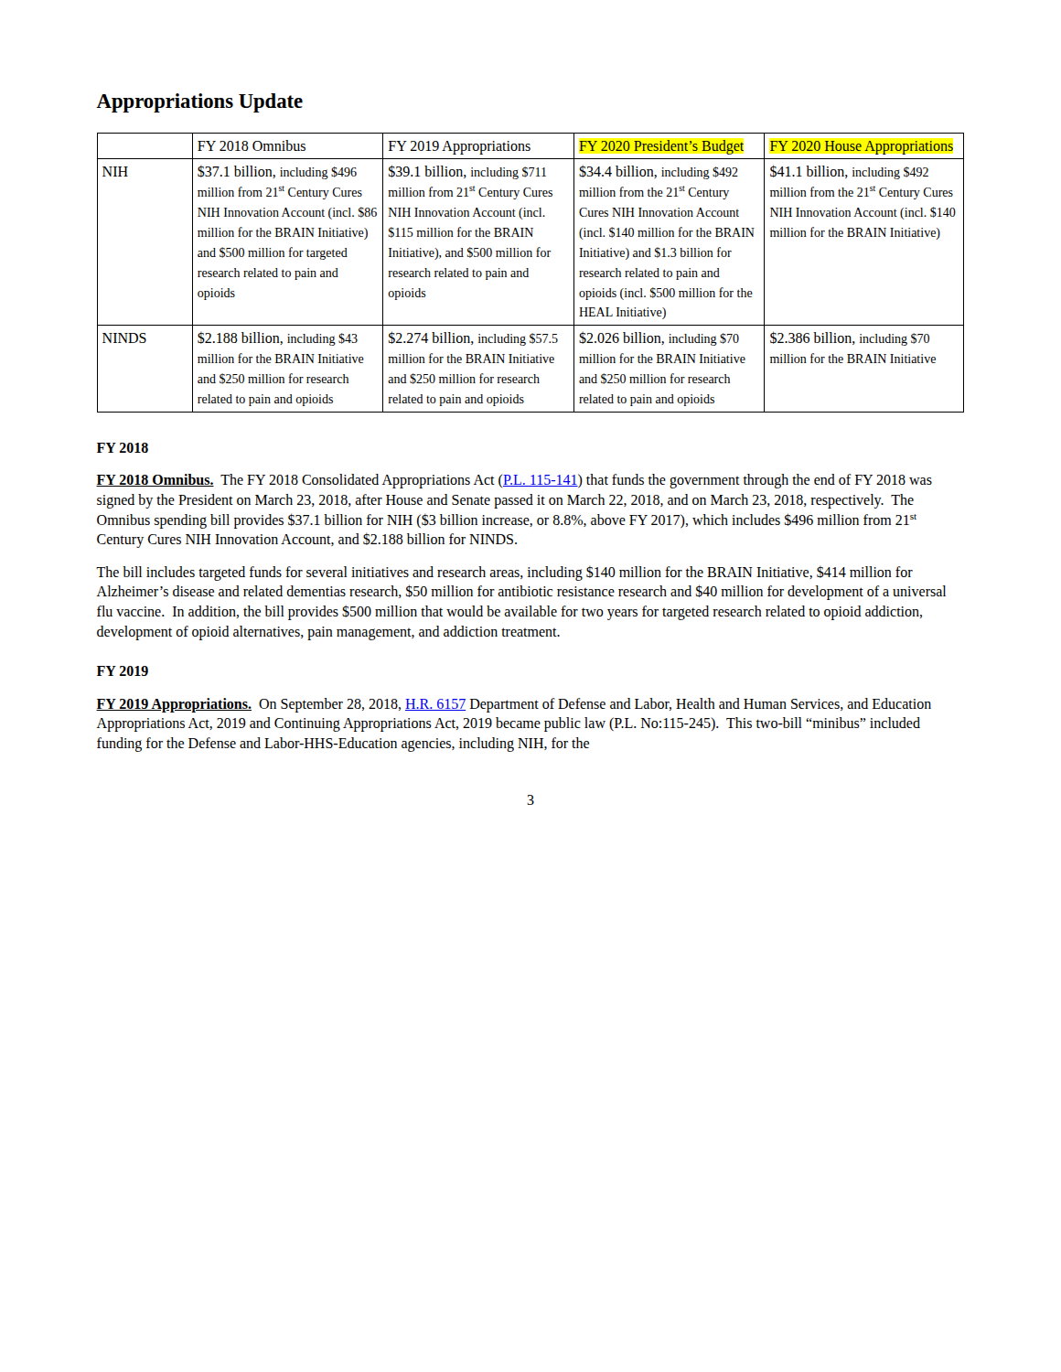Appropriations Update
| | FY 2018 Omnibus | FY 2019 Appropriations | FY 2020 President’s Budget | FY 2020 House Appropriations |
| --- | --- | --- | --- | --- |
| NIH | $37.1 billion, including $496 million from 21 st Century Cures NIH Innovation Account (incl. $86 million for the BRAIN Initiative) and $500 million for targeted research related to pain and opioids | $39.1 billion, including $711 million from 21 st Century Cures NIH Innovation Account (incl. $115 million for the BRAIN Initiative), and $500 million for research related to pain and opioids | $34.4 billion, including $492 million from the 21 st Century Cures NIH Innovation Account (incl. $140 million for the BRAIN Initiative) and $1.3 billion for research related to pain and opioids (incl. $500 million for the HEAL Initiative) | $41.1 billion, including $492 million from the 21 st Century Cures NIH Innovation Account (incl. $140 million for the BRAIN Initiative) |
| NINDS | $2.188 billion, including $43 million for the BRAIN Initiative and $250 million for research related to pain and opioids | $2.274 billion, including $57.5 million for the BRAIN Initiative and $250 million for research related to pain and opioids | $2.026 billion, including $70 million for the BRAIN Initiative and $250 million for research related to pain and opioids | $2.386 billion, including $70 million for the BRAIN Initiative |
FY 2018
FY 2018 Omnibus. The FY 2018 Consolidated Appropriations Act (P.L. 115-141) that funds the government through the end of FY 2018 was signed by the President on March 23, 2018, after House and Senate passed it on March 22, 2018, and on March 23, 2018, respectively. The Omnibus spending bill provides $37.1 billion for NIH ($3 billion increase, or 8.8%, above FY 2017), which includes $496 million from 21st Century Cures NIH Innovation Account, and $2.188 billion for NINDS.
The bill includes targeted funds for several initiatives and research areas, including $140 million for the BRAIN Initiative, $414 million for Alzheimer’s disease and related dementias research, $50 million for antibiotic resistance research and $40 million for development of a universal flu vaccine. In addition, the bill provides $500 million that would be available for two years for targeted research related to opioid addiction, development of opioid alternatives, pain management, and addiction treatment.
FY 2019
FY 2019 Appropriations. On September 28, 2018, H.R. 6157 Department of Defense and Labor, Health and Human Services, and Education Appropriations Act, 2019 and Continuing Appropriations Act, 2019 became public law (P.L. No:115-245). This two-bill “minibus” included funding for the Defense and Labor-HHS-Education agencies, including NIH, for the
3